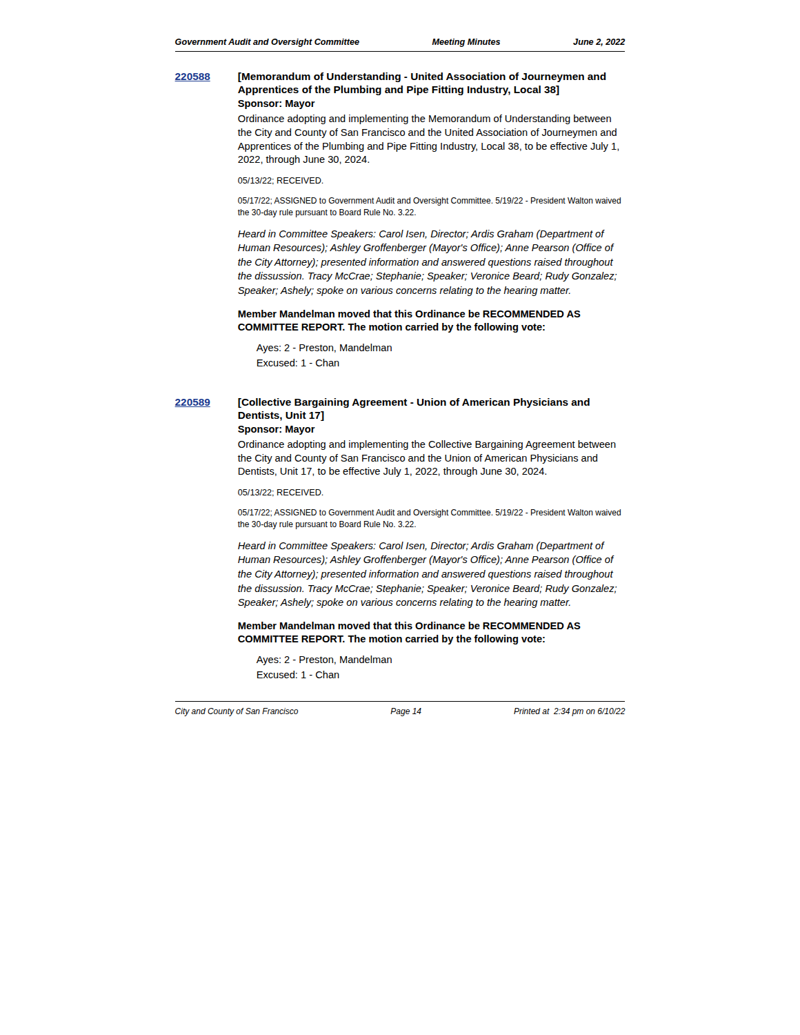Government Audit and Oversight Committee
Meeting Minutes
June 2, 2022
220588
[Memorandum of Understanding - United Association of Journeymen and Apprentices of the Plumbing and Pipe Fitting Industry, Local 38]
Sponsor: Mayor
Ordinance adopting and implementing the Memorandum of Understanding between the City and County of San Francisco and the United Association of Journeymen and Apprentices of the Plumbing and Pipe Fitting Industry, Local 38, to be effective July 1, 2022, through June 30, 2024.
05/13/22; RECEIVED.
05/17/22; ASSIGNED to Government Audit and Oversight Committee. 5/19/22 - President Walton waived the 30-day rule pursuant to Board Rule No. 3.22.
Heard in Committee Speakers: Carol Isen, Director; Ardis Graham (Department of Human Resources); Ashley Groffenberger (Mayor's Office); Anne Pearson (Office of the City Attorney); presented information and answered questions raised throughout the dissussion. Tracy McCrae; Stephanie; Speaker; Veronice Beard; Rudy Gonzalez; Speaker; Ashely; spoke on various concerns relating to the hearing matter.
Member Mandelman moved that this Ordinance be RECOMMENDED AS COMMITTEE REPORT. The motion carried by the following vote:
Ayes: 2 - Preston, Mandelman
Excused: 1 - Chan
220589
[Collective Bargaining Agreement - Union of American Physicians and Dentists, Unit 17]
Sponsor: Mayor
Ordinance adopting and implementing the Collective Bargaining Agreement between the City and County of San Francisco and the Union of American Physicians and Dentists, Unit 17, to be effective July 1, 2022, through June 30, 2024.
05/13/22; RECEIVED.
05/17/22; ASSIGNED to Government Audit and Oversight Committee. 5/19/22 - President Walton waived the 30-day rule pursuant to Board Rule No. 3.22.
Heard in Committee Speakers: Carol Isen, Director; Ardis Graham (Department of Human Resources); Ashley Groffenberger (Mayor's Office); Anne Pearson (Office of the City Attorney); presented information and answered questions raised throughout the dissussion. Tracy McCrae; Stephanie; Speaker; Veronice Beard; Rudy Gonzalez; Speaker; Ashely; spoke on various concerns relating to the hearing matter.
Member Mandelman moved that this Ordinance be RECOMMENDED AS COMMITTEE REPORT. The motion carried by the following vote:
Ayes: 2 - Preston, Mandelman
Excused: 1 - Chan
City and County of San Francisco
Page 14
Printed at 2:34 pm on 6/10/22